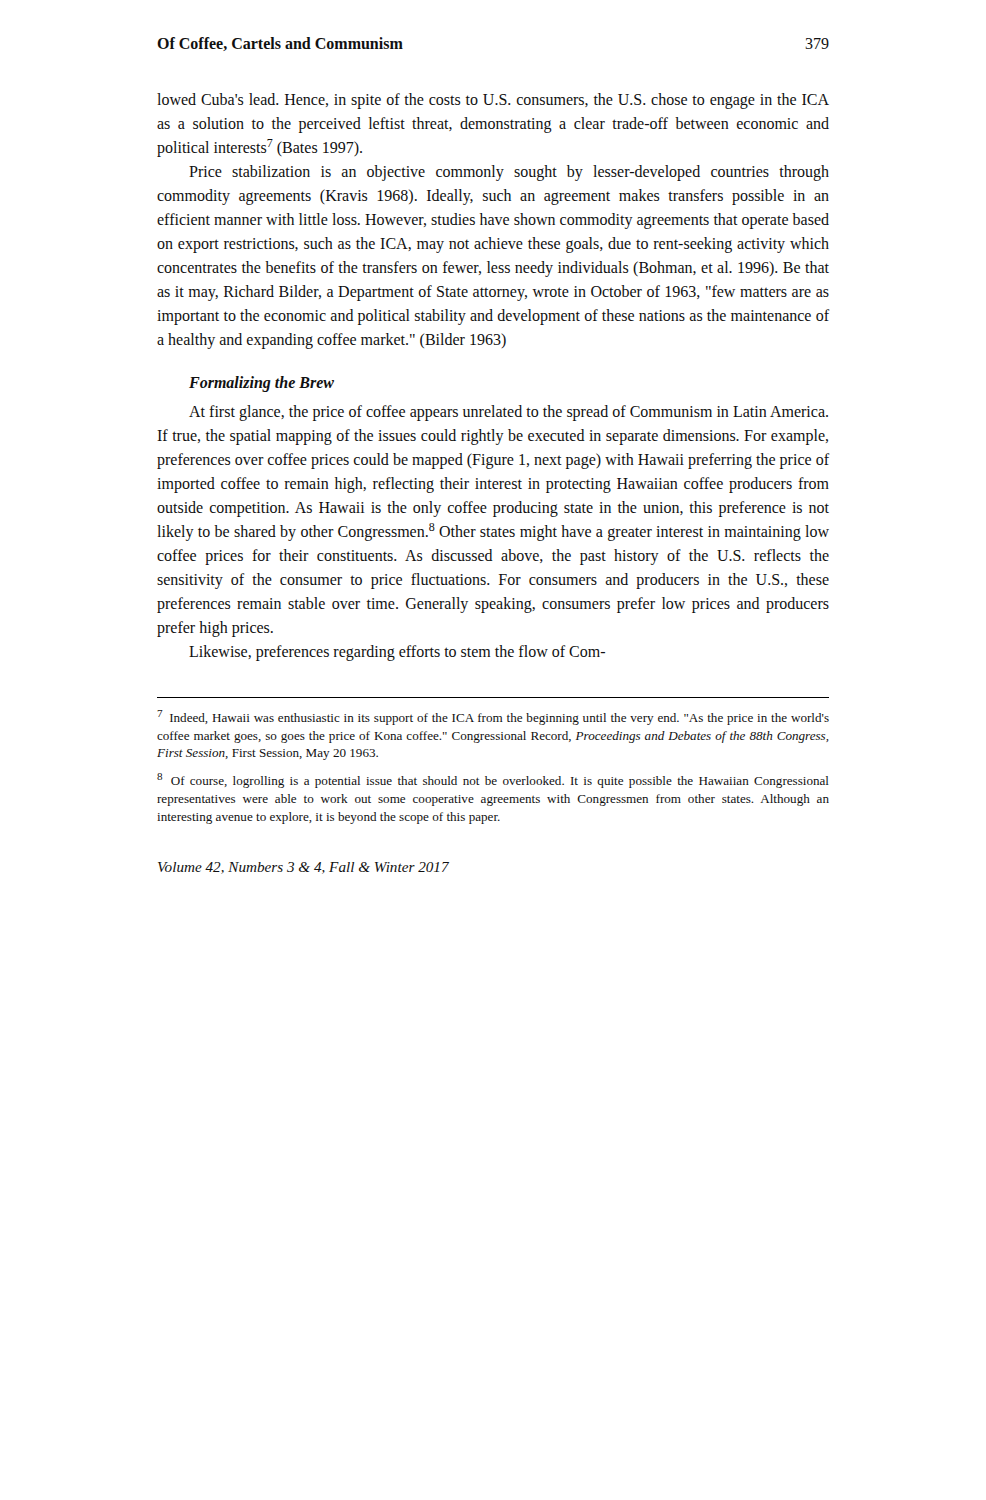Of Coffee, Cartels and Communism 379
lowed Cuba's lead. Hence, in spite of the costs to U.S. consumers, the U.S. chose to engage in the ICA as a solution to the perceived leftist threat, demonstrating a clear trade-off between economic and political interests7 (Bates 1997).
Price stabilization is an objective commonly sought by lesser-developed countries through commodity agreements (Kravis 1968). Ideally, such an agreement makes transfers possible in an efficient manner with little loss. However, studies have shown commodity agreements that operate based on export restrictions, such as the ICA, may not achieve these goals, due to rent-seeking activity which concentrates the benefits of the transfers on fewer, less needy individuals (Bohman, et al. 1996). Be that as it may, Richard Bilder, a Department of State attorney, wrote in October of 1963, "few matters are as important to the economic and political stability and development of these nations as the maintenance of a healthy and expanding coffee market." (Bilder 1963)
Formalizing the Brew
At first glance, the price of coffee appears unrelated to the spread of Communism in Latin America. If true, the spatial mapping of the issues could rightly be executed in separate dimensions. For example, preferences over coffee prices could be mapped (Figure 1, next page) with Hawaii preferring the price of imported coffee to remain high, reflecting their interest in protecting Hawaiian coffee producers from outside competition. As Hawaii is the only coffee producing state in the union, this preference is not likely to be shared by other Congressmen.8 Other states might have a greater interest in maintaining low coffee prices for their constituents. As discussed above, the past history of the U.S. reflects the sensitivity of the consumer to price fluctuations. For consumers and producers in the U.S., these preferences remain stable over time. Generally speaking, consumers prefer low prices and producers prefer high prices.
Likewise, preferences regarding efforts to stem the flow of Com-
7 Indeed, Hawaii was enthusiastic in its support of the ICA from the beginning until the very end. "As the price in the world's coffee market goes, so goes the price of Kona coffee." Congressional Record, Proceedings and Debates of the 88th Congress, First Session, First Session, May 20 1963.
8 Of course, logrolling is a potential issue that should not be overlooked. It is quite possible the Hawaiian Congressional representatives were able to work out some cooperative agreements with Congressmen from other states. Although an interesting avenue to explore, it is beyond the scope of this paper.
Volume 42, Numbers 3 & 4, Fall & Winter 2017